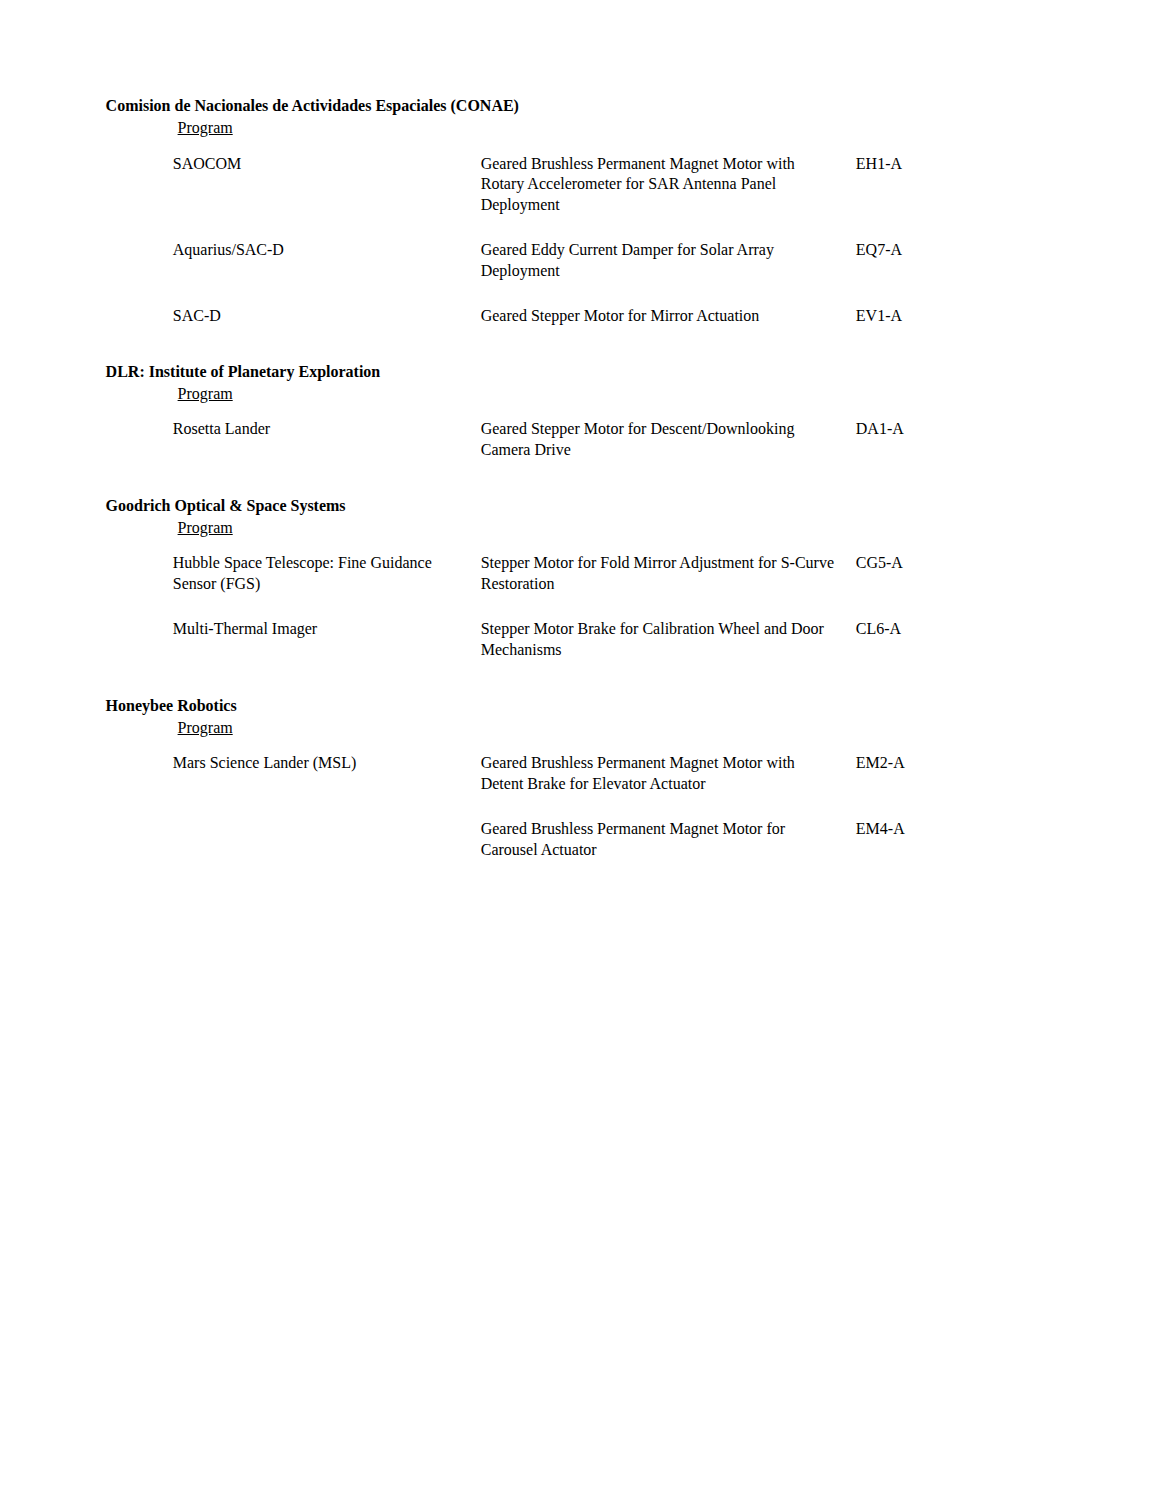Comision de Nacionales de Actividades Espaciales (CONAE)
Program
| SAOCOM | Geared Brushless Permanent Magnet Motor with Rotary Accelerometer for SAR Antenna Panel Deployment | EH1-A |
| Aquarius/SAC-D | Geared Eddy Current Damper for Solar Array Deployment | EQ7-A |
| SAC-D | Geared Stepper Motor for Mirror Actuation | EV1-A |
DLR: Institute of Planetary Exploration
Program
| Rosetta Lander | Geared Stepper Motor for Descent/Downlooking Camera Drive | DA1-A |
Goodrich Optical & Space Systems
Program
| Hubble Space Telescope: Fine Guidance Sensor (FGS) | Stepper Motor for Fold Mirror Adjustment for S-Curve Restoration | CG5-A |
| Multi-Thermal Imager | Stepper Motor Brake for Calibration Wheel and Door Mechanisms | CL6-A |
Honeybee Robotics
Program
| Mars Science Lander (MSL) | Geared Brushless Permanent Magnet Motor with Detent Brake for Elevator Actuator | EM2-A |
| | Geared Brushless Permanent Magnet Motor for Carousel Actuator | EM4-A |